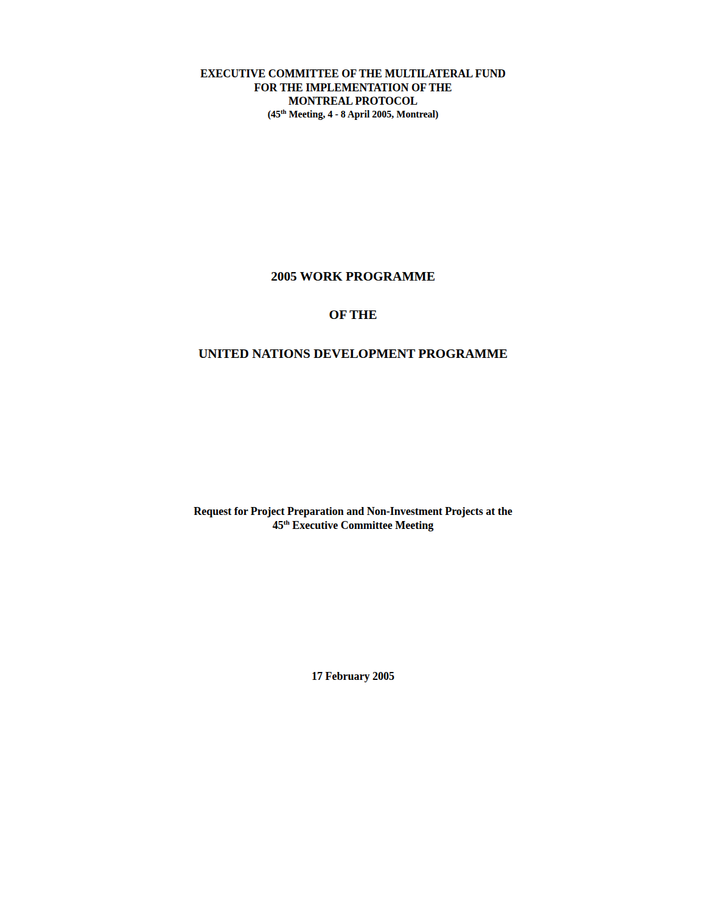EXECUTIVE COMMITTEE OF THE MULTILATERAL FUND
FOR THE IMPLEMENTATION OF THE
MONTREAL PROTOCOL
(45th Meeting, 4 - 8 April 2005, Montreal)
2005 WORK PROGRAMME
OF THE
UNITED NATIONS DEVELOPMENT PROGRAMME
Request for Project Preparation and Non-Investment Projects at the
45th Executive Committee Meeting
17 February 2005